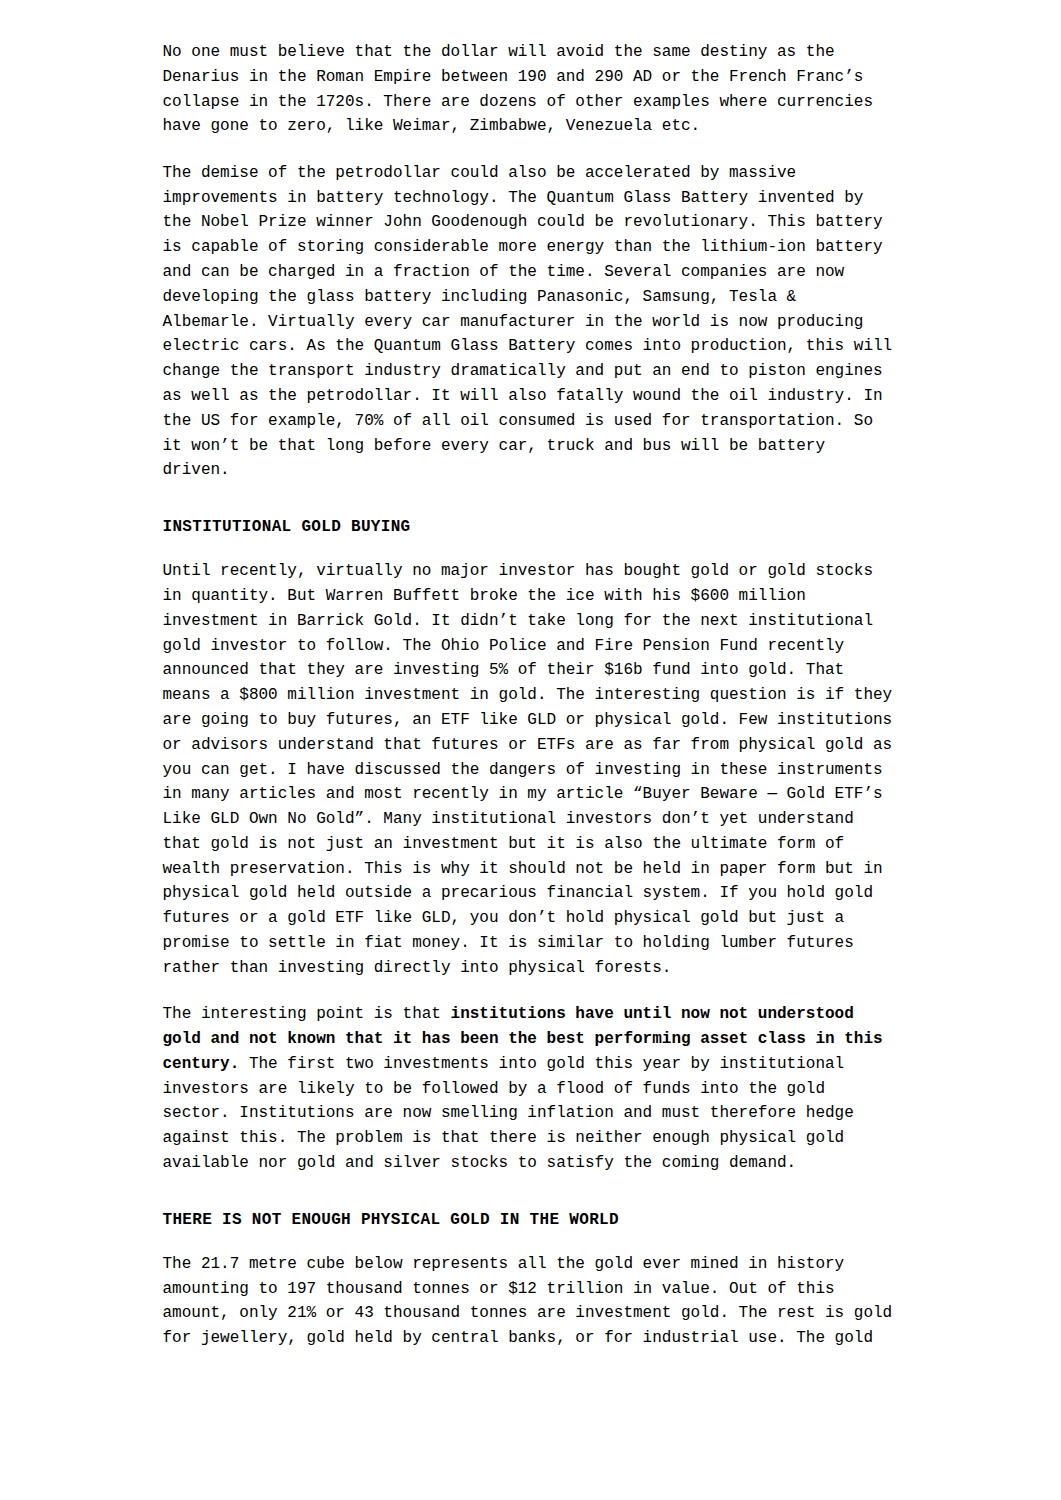No one must believe that the dollar will avoid the same destiny as the Denarius in the Roman Empire between 190 and 290 AD or the French Franc’s collapse in the 1720s. There are dozens of other examples where currencies have gone to zero, like Weimar, Zimbabwe, Venezuela etc.
The demise of the petrodollar could also be accelerated by massive improvements in battery technology. The Quantum Glass Battery invented by the Nobel Prize winner John Goodenough could be revolutionary. This battery is capable of storing considerable more energy than the lithium-ion battery and can be charged in a fraction of the time. Several companies are now developing the glass battery including Panasonic, Samsung, Tesla & Albemarle. Virtually every car manufacturer in the world is now producing electric cars. As the Quantum Glass Battery comes into production, this will change the transport industry dramatically and put an end to piston engines as well as the petrodollar. It will also fatally wound the oil industry. In the US for example, 70% of all oil consumed is used for transportation. So it won’t be that long before every car, truck and bus will be battery driven.
INSTITUTIONAL GOLD BUYING
Until recently, virtually no major investor has bought gold or gold stocks in quantity. But Warren Buffett broke the ice with his $600 million investment in Barrick Gold. It didn’t take long for the next institutional gold investor to follow. The Ohio Police and Fire Pension Fund recently announced that they are investing 5% of their $16b fund into gold. That means a $800 million investment in gold. The interesting question is if they are going to buy futures, an ETF like GLD or physical gold. Few institutions or advisors understand that futures or ETFs are as far from physical gold as you can get. I have discussed the dangers of investing in these instruments in many articles and most recently in my article “Buyer Beware — Gold ETF’s Like GLD Own No Gold”. Many institutional investors don’t yet understand that gold is not just an investment but it is also the ultimate form of wealth preservation. This is why it should not be held in paper form but in physical gold held outside a precarious financial system. If you hold gold futures or a gold ETF like GLD, you don’t hold physical gold but just a promise to settle in fiat money. It is similar to holding lumber futures rather than investing directly into physical forests.
The interesting point is that institutions have until now not understood gold and not known that it has been the best performing asset class in this century. The first two investments into gold this year by institutional investors are likely to be followed by a flood of funds into the gold sector. Institutions are now smelling inflation and must therefore hedge against this. The problem is that there is neither enough physical gold available nor gold and silver stocks to satisfy the coming demand.
THERE IS NOT ENOUGH PHYSICAL GOLD IN THE WORLD
The 21.7 metre cube below represents all the gold ever mined in history amounting to 197 thousand tonnes or $12 trillion in value. Out of this amount, only 21% or 43 thousand tonnes are investment gold. The rest is gold for jewellery, gold held by central banks, or for industrial use. The gold